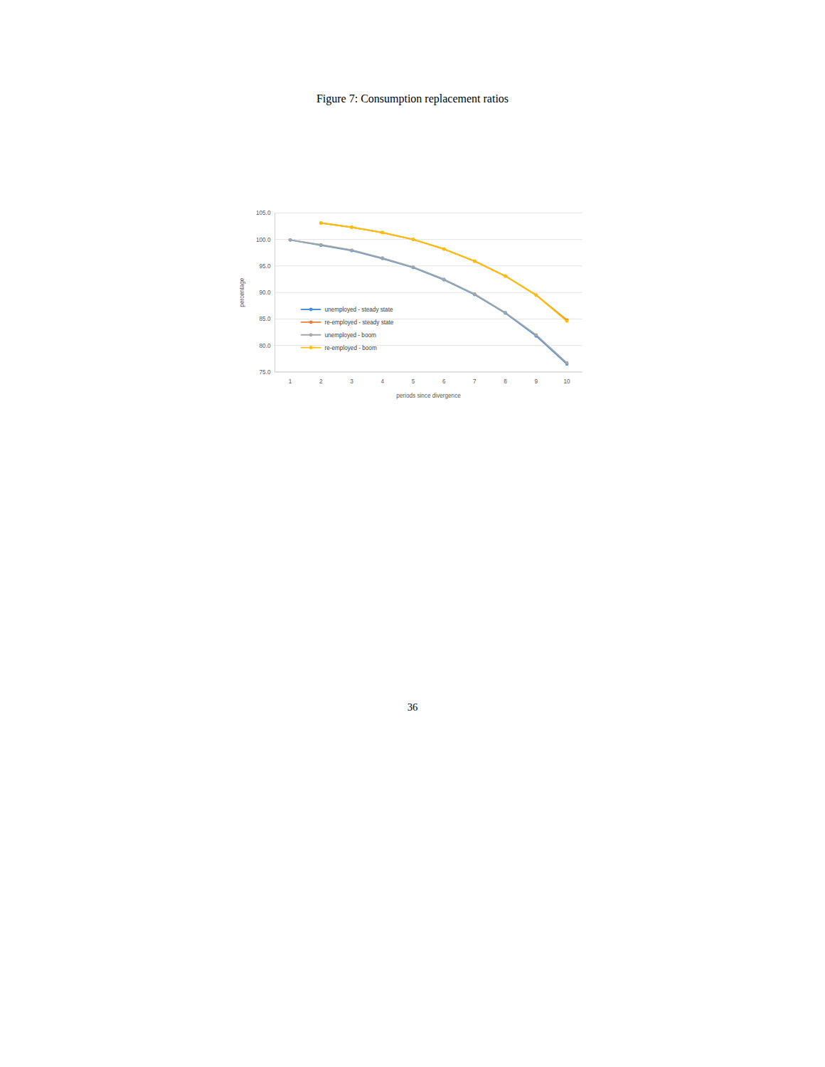Figure 7: Consumption replacement ratios
105.0 100.0 95.0 90.0 85.0 80.0 75.0 percentage 1 2 3 4 5 6 7 8 9 10 periods since divergence unemployed - steady state re-employed - steady state unemployed - boom re-employed - boom
36